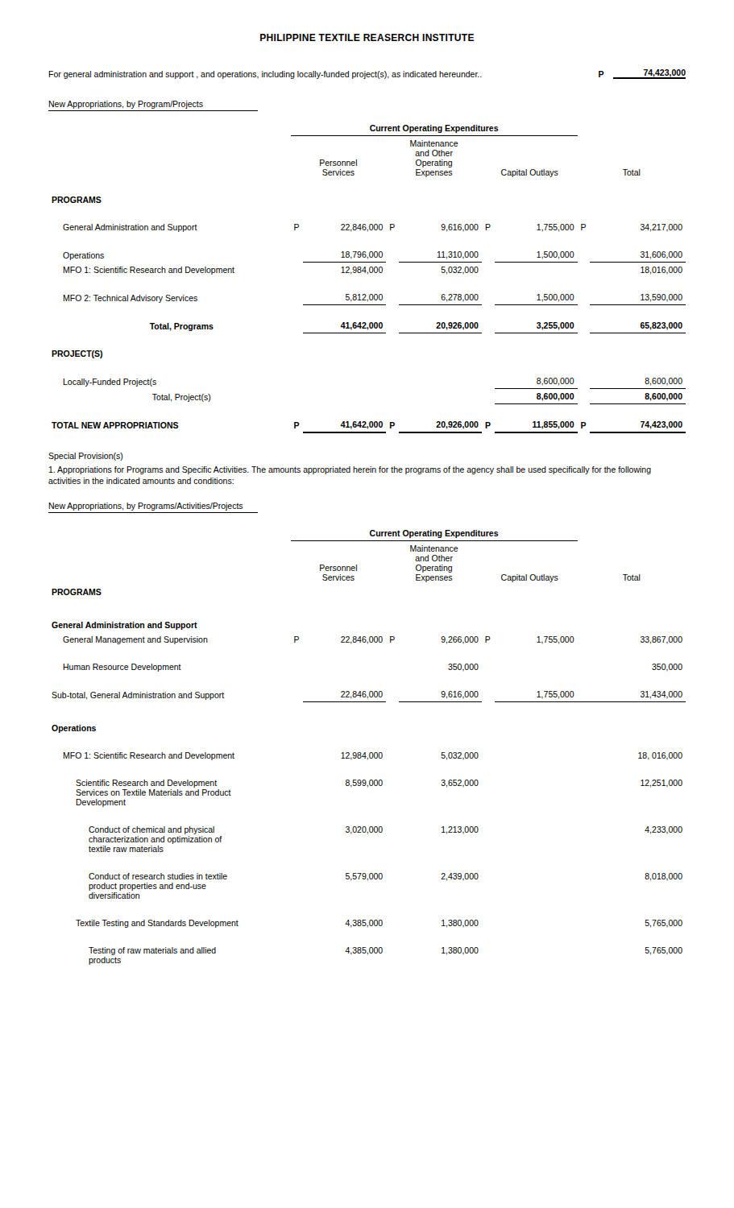PHILIPPINE TEXTILE REASERCH INSTITUTE
For general administration and support , and operations, including locally-funded project(s), as indicated hereunder..
P
74,423,000
New Appropriations, by Program/Projects
| | Current Operating Expenditures | |
| --- | --- | --- |
| | Personnel Services | Maintenance and Other Operating Expenses | Capital Outlays | Total |
| PROGRAMS | |
| General Administration and Support | P | 22,846,000 | P | 9,616,000 | P | 1,755,000 | P | 34,217,000 |
| Operations | | 18,796,000 | | 11,310,000 | | 1,500,000 | | 31,606,000 |
| MFO 1: Scientific Research and Development | | 12,984,000 | | 5,032,000 | | | | 18,016,000 |
| MFO 2: Technical Advisory Services | | 5,812,000 | | 6,278,000 | | 1,500,000 | | 13,590,000 |
| Total, Programs | | 41,642,000 | | 20,926,000 | | 3,255,000 | | 65,823,000 |
| PROJECT(S) | |
| Locally-Funded Project(s | | | | | | 8,600,000 | | 8,600,000 |
| Total, Project(s) | | | | | | 8,600,000 | | 8,600,000 |
| TOTAL NEW APPROPRIATIONS | P | 41,642,000 | P | 20,926,000 | P | 11,855,000 | P | 74,423,000 |
Special Provision(s)
1. Appropriations for Programs and Specific Activities. The amounts appropriated herein for the programs of the agency shall be used specifically for the following activities in the indicated amounts and conditions:
New Appropriations, by Programs/Activities/Projects
| | Current Operating Expenditures | |
| --- | --- | --- |
| | Personnel Services | Maintenance and Other Operating Expenses | Capital Outlays | Total |
| PROGRAMS | |
| General Administration and Support | |
| General Management and Supervision | P | 22,846,000 | P | 9,266,000 | P | 1,755,000 | 33,867,000 |
| Human Resource Development | | | | 350,000 | | | 350,000 |
| Sub-total, General Administration and Support | | 22,846,000 | | 9,616,000 | | 1,755,000 | 31,434,000 |
| Operations | |
| MFO 1: Scientific Research and Development | | 12,984,000 | | 5,032,000 | | | 18, 016,000 |
| Scientific Research and Development Services on Textile Materials and Product Development | | 8,599,000 | | 3,652,000 | | | 12,251,000 |
| Conduct of chemical and physical characterization and optimization of textile raw materials | | 3,020,000 | | 1,213,000 | | | 4,233,000 |
| Conduct of research studies in textile product properties and end-use diversification | | 5,579,000 | | 2,439,000 | | | 8,018,000 |
| Textile Testing and Standards Development | | 4,385,000 | | 1,380,000 | | | 5,765,000 |
| Testing of raw materials and allied products | | 4,385,000 | | 1,380,000 | | | 5,765,000 |